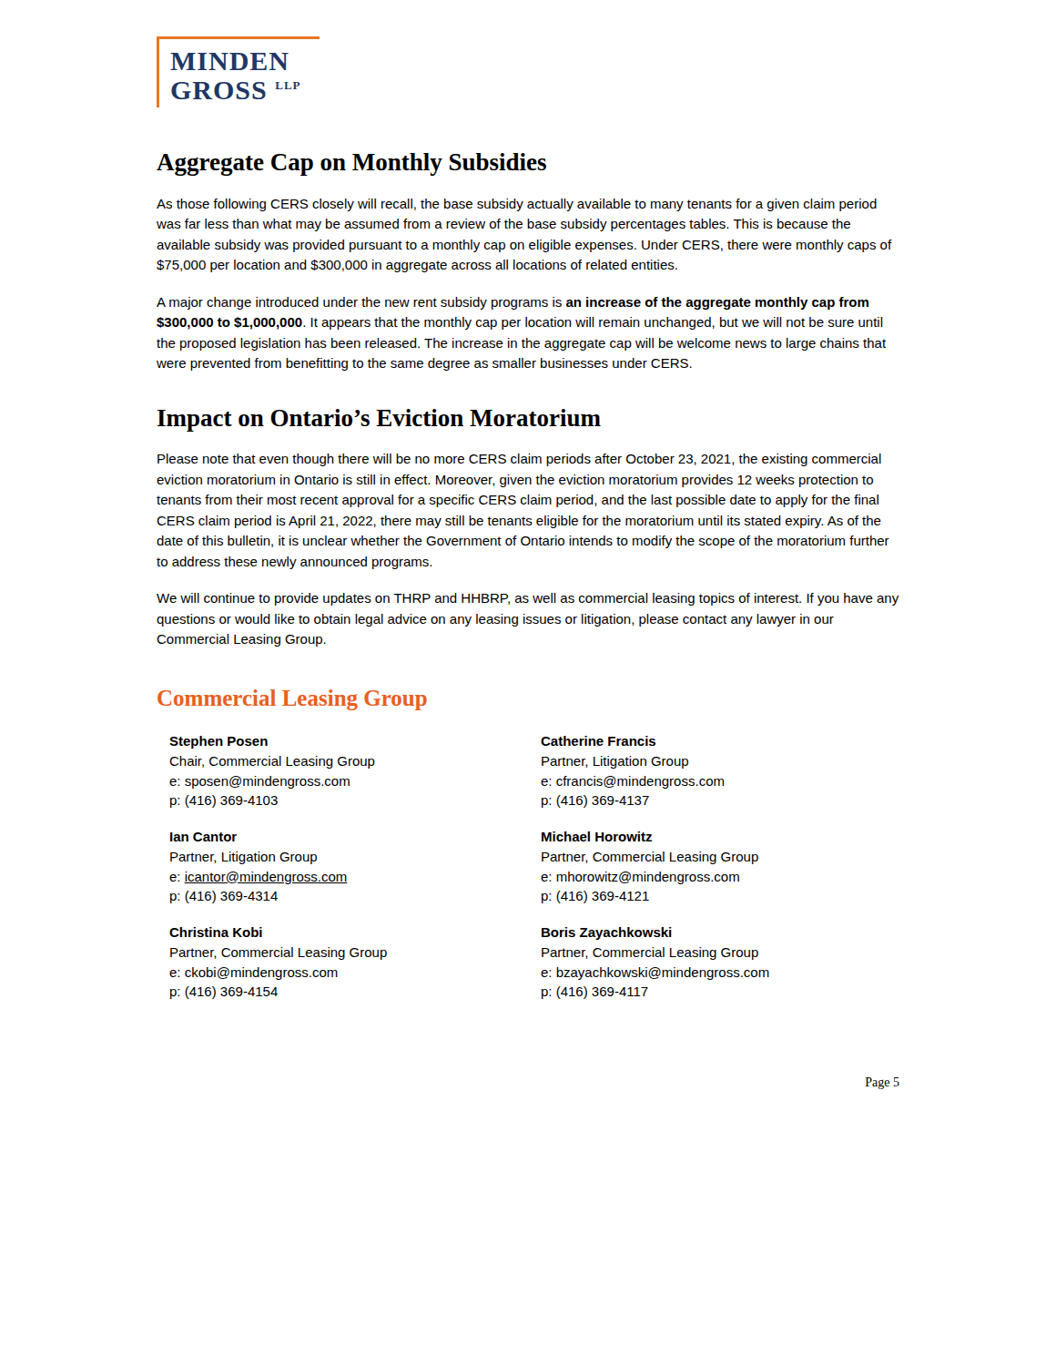MINDEN
GROSS LLP
Aggregate Cap on Monthly Subsidies
As those following CERS closely will recall, the base subsidy actually available to many tenants for a given claim period was far less than what may be assumed from a review of the base subsidy percentages tables. This is because the available subsidy was provided pursuant to a monthly cap on eligible expenses. Under CERS, there were monthly caps of $75,000 per location and $300,000 in aggregate across all locations of related entities.
A major change introduced under the new rent subsidy programs is an increase of the aggregate monthly cap from $300,000 to $1,000,000. It appears that the monthly cap per location will remain unchanged, but we will not be sure until the proposed legislation has been released. The increase in the aggregate cap will be welcome news to large chains that were prevented from benefitting to the same degree as smaller businesses under CERS.
Impact on Ontario’s Eviction Moratorium
Please note that even though there will be no more CERS claim periods after October 23, 2021, the existing commercial eviction moratorium in Ontario is still in effect. Moreover, given the eviction moratorium provides 12 weeks protection to tenants from their most recent approval for a specific CERS claim period, and the last possible date to apply for the final CERS claim period is April 21, 2022, there may still be tenants eligible for the moratorium until its stated expiry. As of the date of this bulletin, it is unclear whether the Government of Ontario intends to modify the scope of the moratorium further to address these newly announced programs.
We will continue to provide updates on THRP and HHBRP, as well as commercial leasing topics of interest. If you have any questions or would like to obtain legal advice on any leasing issues or litigation, please contact any lawyer in our Commercial Leasing Group.
Commercial Leasing Group
| Stephen Posen Chair, Commercial Leasing Group e: sposen@mindengross.com p: (416) 369-4103 | Catherine Francis Partner, Litigation Group e: cfrancis@mindengross.com p: (416) 369-4137 |
| Ian Cantor Partner, Litigation Group e: icantor@mindengross.com p: (416) 369-4314 | Michael Horowitz Partner, Commercial Leasing Group e: mhorowitz@mindengross.com p: (416) 369-4121 |
| Christina Kobi Partner, Commercial Leasing Group e: ckobi@mindengross.com p: (416) 369-4154 | Boris Zayachkowski Partner, Commercial Leasing Group e: bzayachkowski@mindengross.com p: (416) 369-4117 |
Page 5